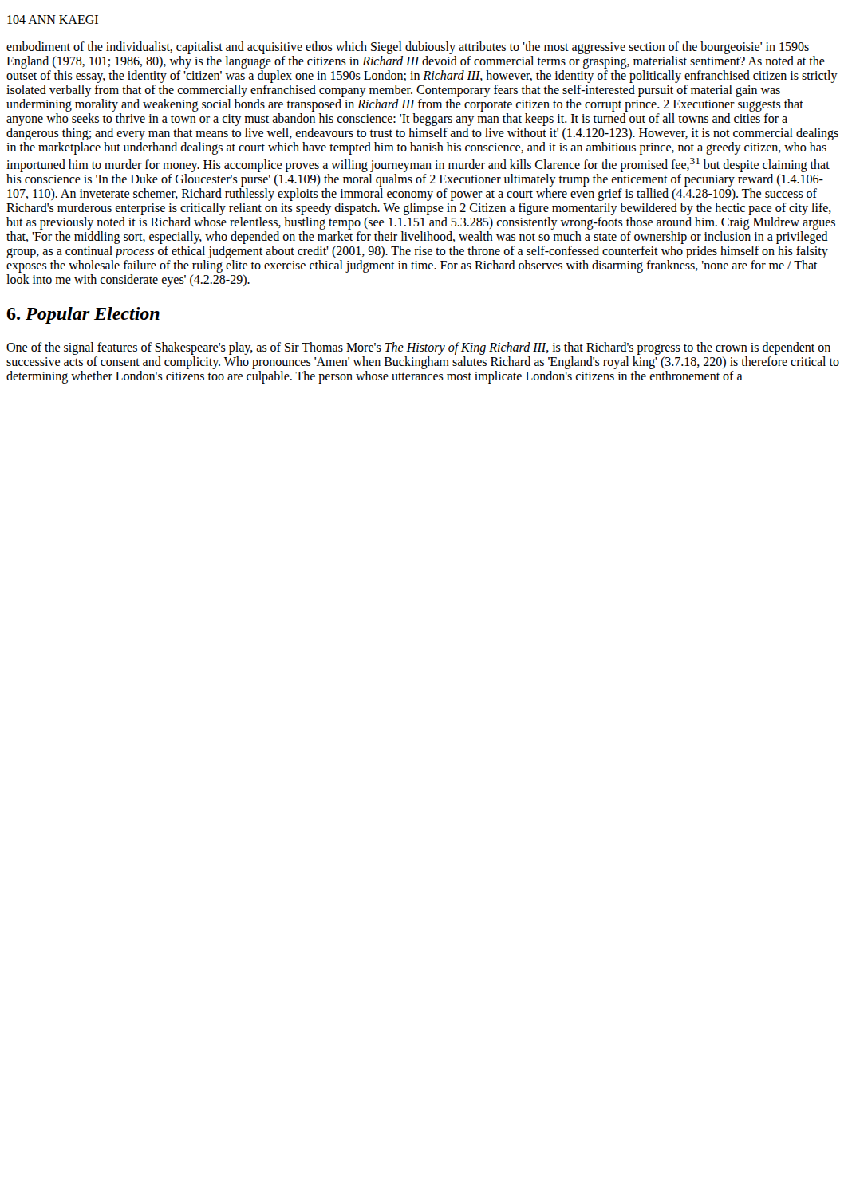104 ANN KAEGI
embodiment of the individualist, capitalist and acquisitive ethos which Siegel dubiously attributes to 'the most aggressive section of the bourgeoisie' in 1590s England (1978, 101; 1986, 80), why is the language of the citizens in Richard III devoid of commercial terms or grasping, materialist sentiment? As noted at the outset of this essay, the identity of 'citizen' was a duplex one in 1590s London; in Richard III, however, the identity of the politically enfranchised citizen is strictly isolated verbally from that of the commercially enfranchised company member. Contemporary fears that the self-interested pursuit of material gain was undermining morality and weakening social bonds are transposed in Richard III from the corporate citizen to the corrupt prince. 2 Executioner suggests that anyone who seeks to thrive in a town or a city must abandon his conscience: 'It beggars any man that keeps it. It is turned out of all towns and cities for a dangerous thing; and every man that means to live well, endeavours to trust to himself and to live without it' (1.4.120-123). However, it is not commercial dealings in the marketplace but underhand dealings at court which have tempted him to banish his conscience, and it is an ambitious prince, not a greedy citizen, who has importuned him to murder for money. His accomplice proves a willing journeyman in murder and kills Clarence for the promised fee,31 but despite claiming that his conscience is 'In the Duke of Gloucester's purse' (1.4.109) the moral qualms of 2 Executioner ultimately trump the enticement of pecuniary reward (1.4.106-107, 110). An inveterate schemer, Richard ruthlessly exploits the immoral economy of power at a court where even grief is tallied (4.4.28-109). The success of Richard's murderous enterprise is critically reliant on its speedy dispatch. We glimpse in 2 Citizen a figure momentarily bewildered by the hectic pace of city life, but as previously noted it is Richard whose relentless, bustling tempo (see 1.1.151 and 5.3.285) consistently wrong-foots those around him. Craig Muldrew argues that, 'For the middling sort, especially, who depended on the market for their livelihood, wealth was not so much a state of ownership or inclusion in a privileged group, as a continual process of ethical judgement about credit' (2001, 98). The rise to the throne of a self-confessed counterfeit who prides himself on his falsity exposes the wholesale failure of the ruling elite to exercise ethical judgment in time. For as Richard observes with disarming frankness, 'none are for me / That look into me with considerate eyes' (4.2.28-29).
6. Popular Election
One of the signal features of Shakespeare's play, as of Sir Thomas More's The History of King Richard III, is that Richard's progress to the crown is dependent on successive acts of consent and complicity. Who pronounces 'Amen' when Buckingham salutes Richard as 'England's royal king' (3.7.18, 220) is therefore critical to determining whether London's citizens too are culpable. The person whose utterances most implicate London's citizens in the enthronement of a